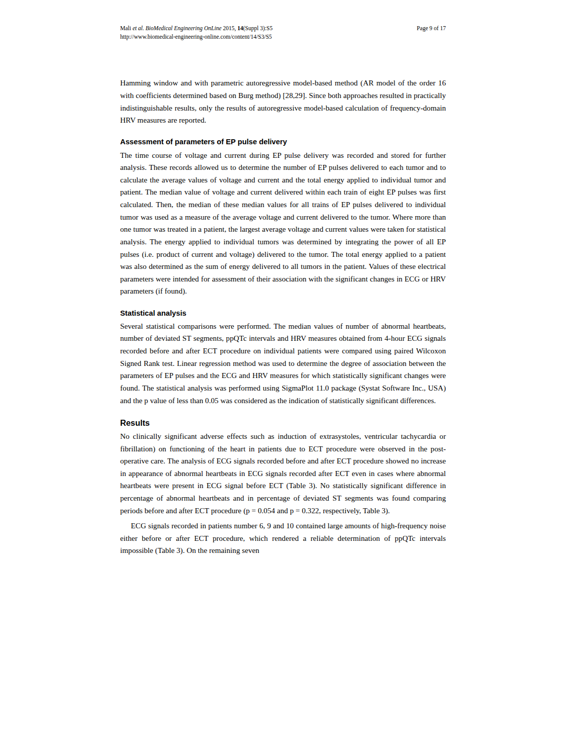Mali et al. BioMedical Engineering OnLine 2015, 14(Suppl 3):S5
http://www.biomedical-engineering-online.com/content/14/S3/S5
Page 9 of 17
Hamming window and with parametric autoregressive model-based method (AR model of the order 16 with coefficients determined based on Burg method) [28,29]. Since both approaches resulted in practically indistinguishable results, only the results of autoregressive model-based calculation of frequency-domain HRV measures are reported.
Assessment of parameters of EP pulse delivery
The time course of voltage and current during EP pulse delivery was recorded and stored for further analysis. These records allowed us to determine the number of EP pulses delivered to each tumor and to calculate the average values of voltage and current and the total energy applied to individual tumor and patient. The median value of voltage and current delivered within each train of eight EP pulses was first calculated. Then, the median of these median values for all trains of EP pulses delivered to individual tumor was used as a measure of the average voltage and current delivered to the tumor. Where more than one tumor was treated in a patient, the largest average voltage and current values were taken for statistical analysis. The energy applied to individual tumors was determined by integrating the power of all EP pulses (i.e. product of current and voltage) delivered to the tumor. The total energy applied to a patient was also determined as the sum of energy delivered to all tumors in the patient. Values of these electrical parameters were intended for assessment of their association with the significant changes in ECG or HRV parameters (if found).
Statistical analysis
Several statistical comparisons were performed. The median values of number of abnormal heartbeats, number of deviated ST segments, ppQTc intervals and HRV measures obtained from 4-hour ECG signals recorded before and after ECT procedure on individual patients were compared using paired Wilcoxon Signed Rank test. Linear regression method was used to determine the degree of association between the parameters of EP pulses and the ECG and HRV measures for which statistically significant changes were found. The statistical analysis was performed using SigmaPlot 11.0 package (Systat Software Inc., USA) and the p value of less than 0.05 was considered as the indication of statistically significant differences.
Results
No clinically significant adverse effects such as induction of extrasystoles, ventricular tachycardia or fibrillation) on functioning of the heart in patients due to ECT procedure were observed in the post-operative care. The analysis of ECG signals recorded before and after ECT procedure showed no increase in appearance of abnormal heartbeats in ECG signals recorded after ECT even in cases where abnormal heartbeats were present in ECG signal before ECT (Table 3). No statistically significant difference in percentage of abnormal heartbeats and in percentage of deviated ST segments was found comparing periods before and after ECT procedure (p = 0.054 and p = 0.322, respectively, Table 3).
ECG signals recorded in patients number 6, 9 and 10 contained large amounts of high-frequency noise either before or after ECT procedure, which rendered a reliable determination of ppQTc intervals impossible (Table 3). On the remaining seven